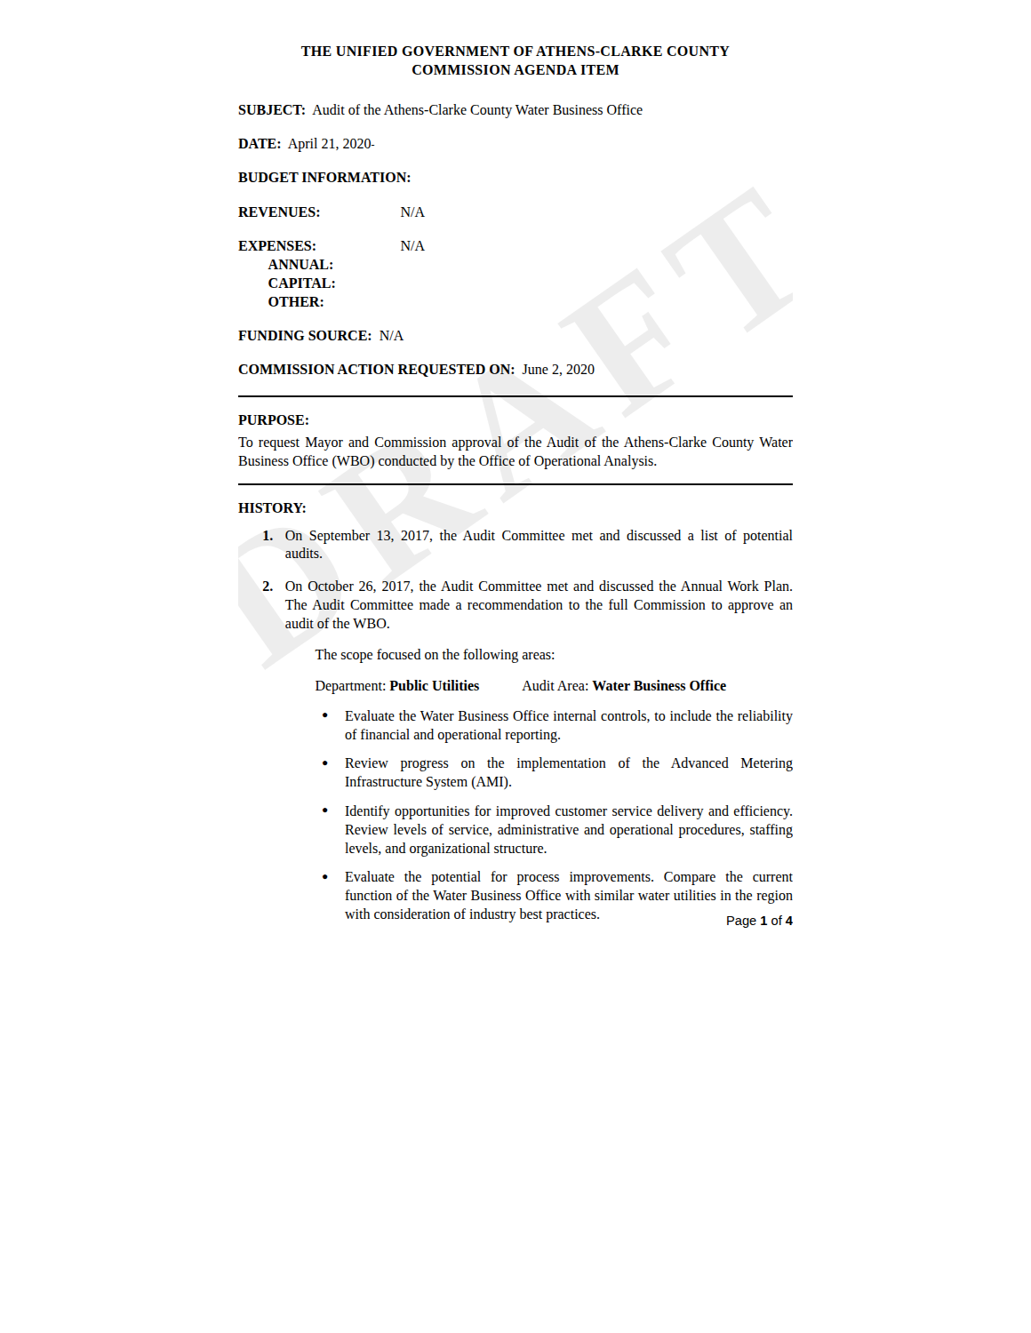DRAFT
THE UNIFIED GOVERNMENT OF ATHENS-CLARKE COUNTY
COMMISSION AGENDA ITEM
SUBJECT: Audit of the Athens-Clarke County Water Business Office
DATE: April 21, 2020-
BUDGET INFORMATION:
REVENUES: N/A
EXPENSES: N/A
ANNUAL:
CAPITAL:
OTHER:
FUNDING SOURCE: N/A
COMMISSION ACTION REQUESTED ON: June 2, 2020
PURPOSE:
To request Mayor and Commission approval of the Audit of the Athens-Clarke County Water Business Office (WBO) conducted by the Office of Operational Analysis.
HISTORY:
On September 13, 2017, the Audit Committee met and discussed a list of potential audits.
On October 26, 2017, the Audit Committee met and discussed the Annual Work Plan. The Audit Committee made a recommendation to the full Commission to approve an audit of the WBO.
The scope focused on the following areas:
Department: Public Utilities Audit Area: Water Business Office
Evaluate the Water Business Office internal controls, to include the reliability of financial and operational reporting.
Review progress on the implementation of the Advanced Metering Infrastructure System (AMI).
Identify opportunities for improved customer service delivery and efficiency. Review levels of service, administrative and operational procedures, staffing levels, and organizational structure.
Evaluate the potential for process improvements. Compare the current function of the Water Business Office with similar water utilities in the region with consideration of industry best practices.
Page 1 of 4